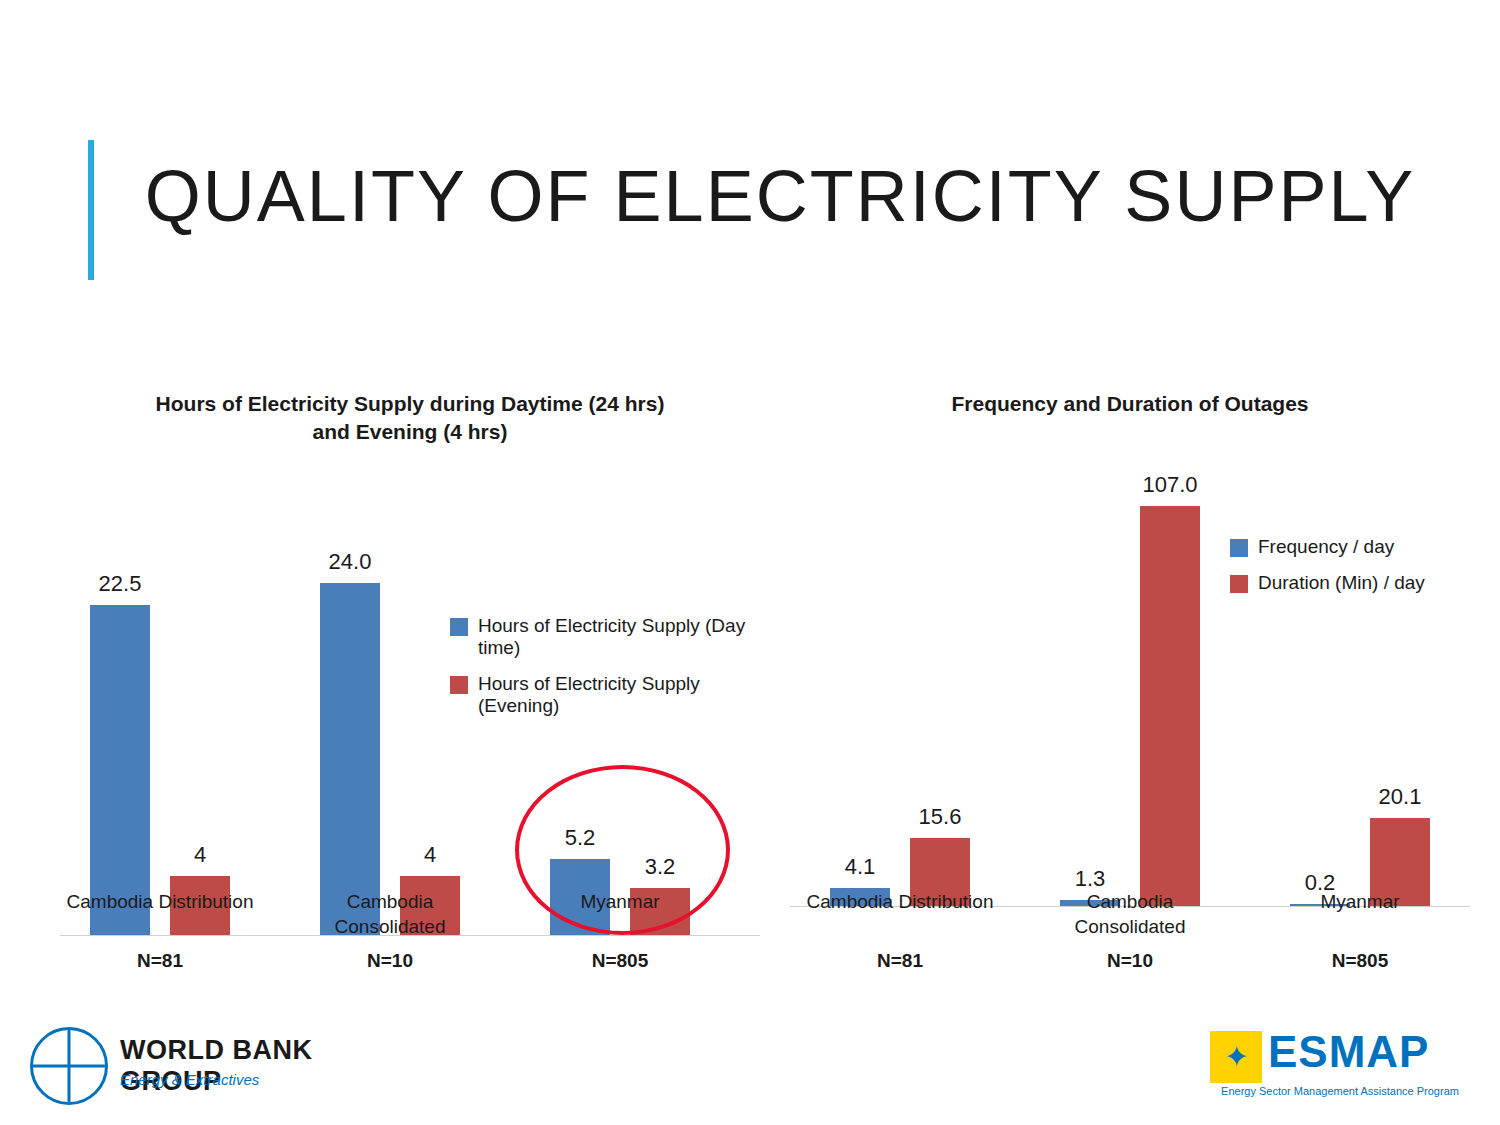Quality of Electricity Supply
Hours of Electricity Supply during Daytime (24 hrs)
and Evening (4 hrs)
22.5
4
24.0
4
5.2
3.2
Hours of Electricity Supply (Day time)
Hours of Electricity Supply (Evening)
Cambodia Distribution
N=81
Cambodia Consolidated
N=10
Myanmar
N=805
Frequency and Duration of Outages
4.1
15.6
1.3
107.0
0.2
20.1
Frequency / day
Duration (Min) / day
Cambodia Distribution
N=81
Cambodia Consolidated
N=10
Myanmar
N=805
WORLD BANK GROUP
Energy & Extractives
✦
ESMAP
Energy Sector Management Assistance Program